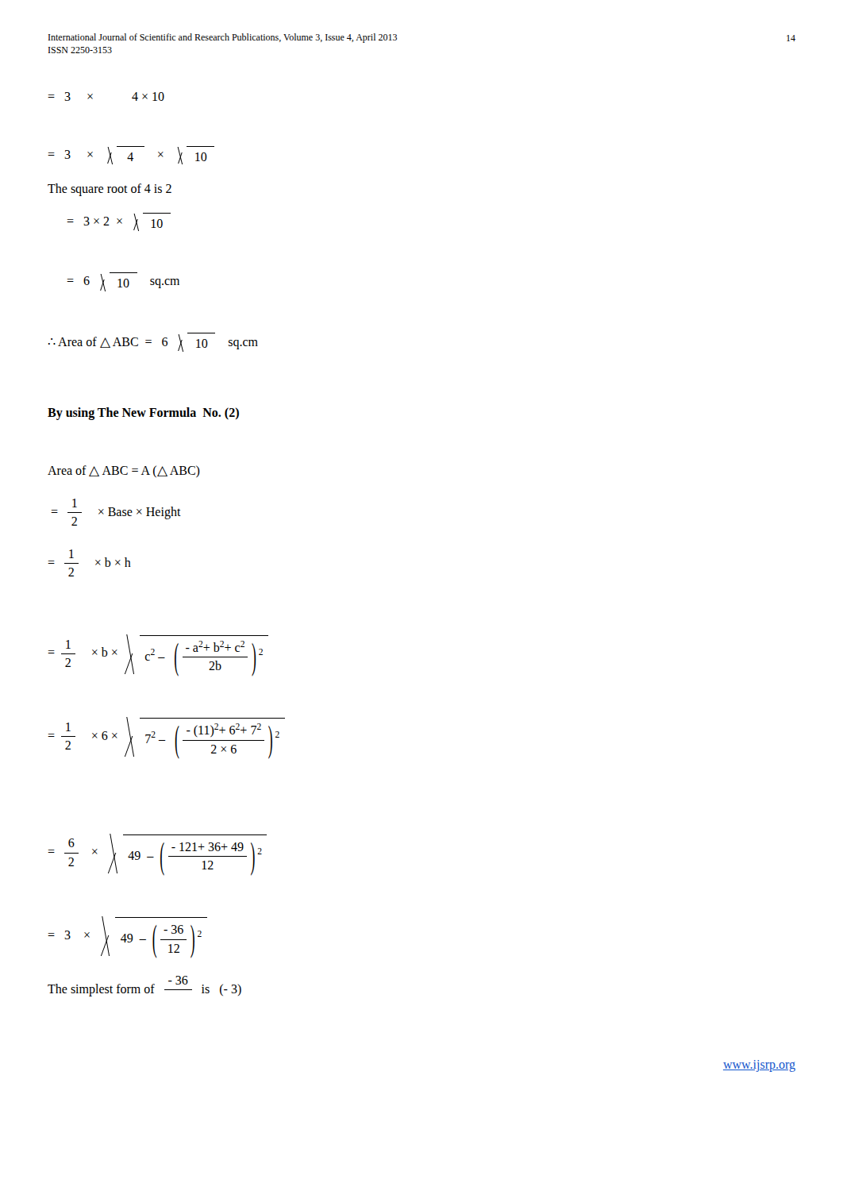International Journal of Scientific and Research Publications, Volume 3, Issue 4, April 2013
ISSN 2250-3153
14
= 3 × 4 × 10
= 3 × 4 × 10
The square root of 4 is 2
= 3 × 2 × 10
= 6 10 sq.cm
∴ Area of △ ABC = 6 10 sq.cm
By using The New Formula No. (2)
Area of △ ABC = A (△ ABC)
= 12 × Base × Height
= 12 × b × h
= 12 × b × c2 – - a2+ b2+ c22b 2
= 12 × 6 × 72 – - (11)2+ 62+ 722 × 6 2
= 62 × 49 – - 121+ 36+ 4912 2
= 3 × 49 – - 3612 2
The simplest form of - 36 is (- 3)
www.ijsrp.org